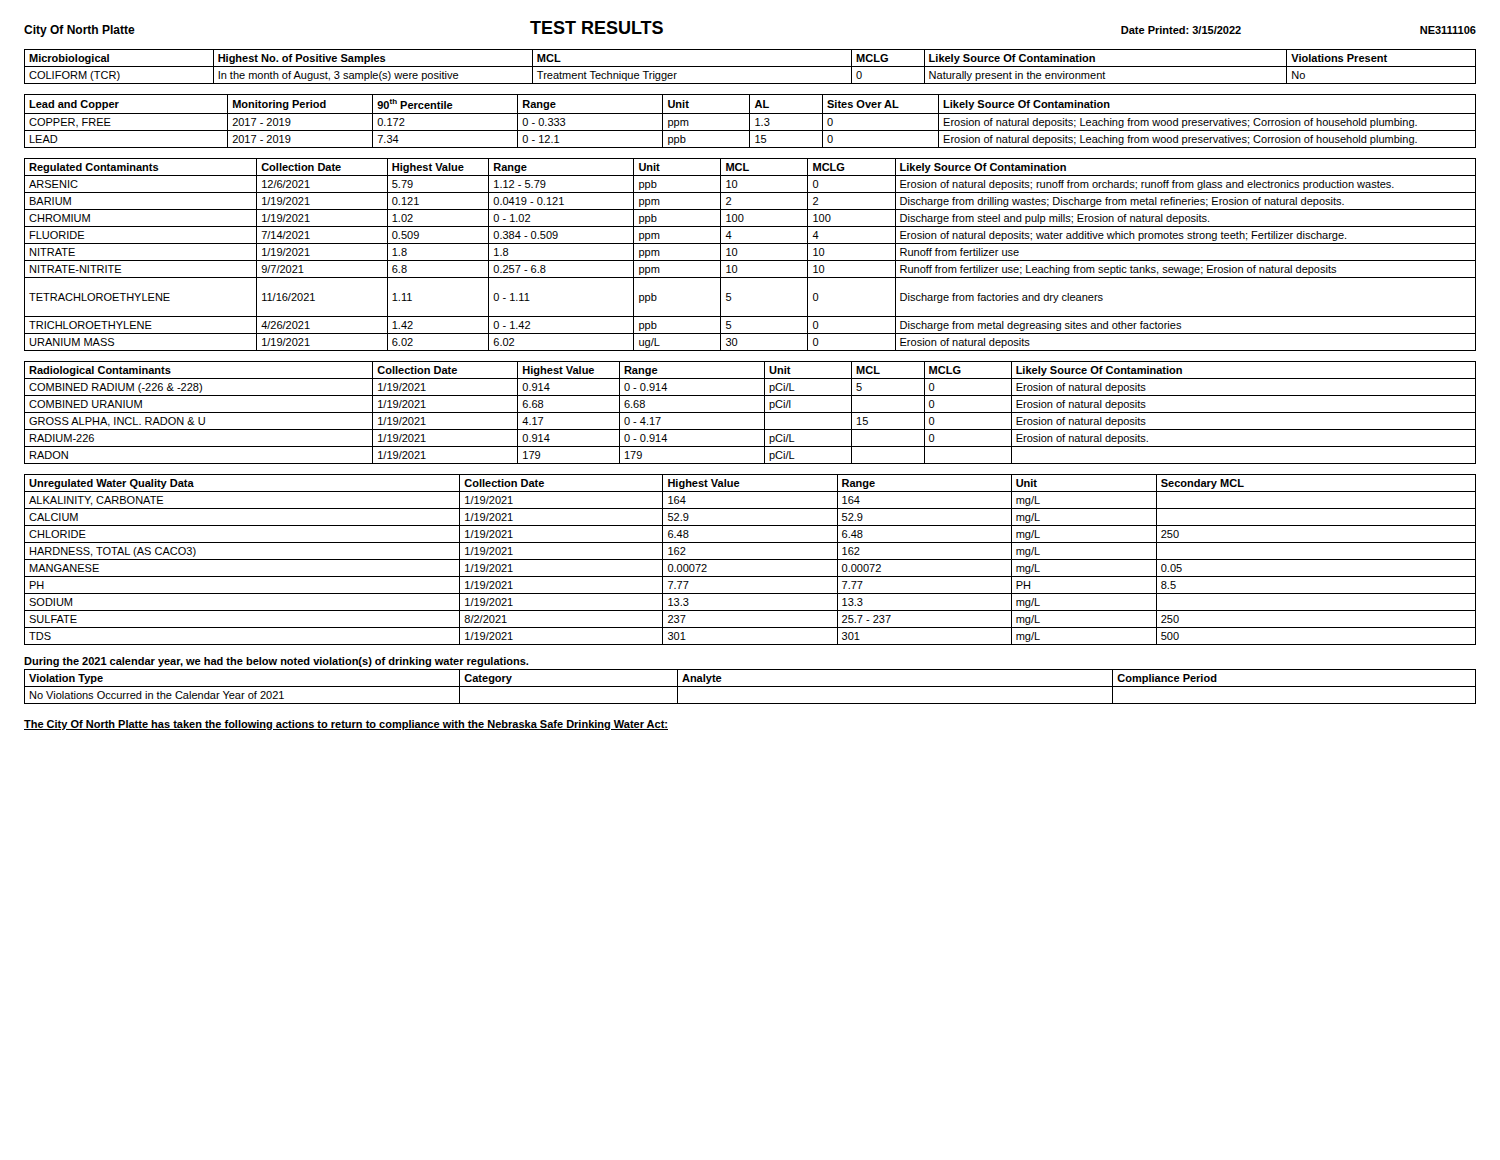City Of North Platte
TEST RESULTS
Date Printed: 3/15/2022
NE3111106
| Microbiological | Highest No. of Positive Samples | MCL | MCLG | Likely Source Of Contamination | Violations Present |
| --- | --- | --- | --- | --- | --- |
| COLIFORM (TCR) | In the month of August, 3 sample(s) were positive | Treatment Technique Trigger | 0 | Naturally present in the environment | No |
| Lead and Copper | Monitoring Period | 90 th Percentile | Range | Unit | AL | Sites Over AL | Likely Source Of Contamination |
| --- | --- | --- | --- | --- | --- | --- | --- |
| COPPER, FREE | 2017 - 2019 | 0.172 | 0 - 0.333 | ppm | 1.3 | 0 | Erosion of natural deposits; Leaching from wood preservatives; Corrosion of household plumbing. |
| LEAD | 2017 - 2019 | 7.34 | 0 - 12.1 | ppb | 15 | 0 | Erosion of natural deposits; Leaching from wood preservatives; Corrosion of household plumbing. |
| Regulated Contaminants | Collection Date | Highest Value | Range | Unit | MCL | MCLG | Likely Source Of Contamination |
| --- | --- | --- | --- | --- | --- | --- | --- |
| ARSENIC | 12/6/2021 | 5.79 | 1.12 - 5.79 | ppb | 10 | 0 | Erosion of natural deposits; runoff from orchards; runoff from glass and electronics production wastes. |
| BARIUM | 1/19/2021 | 0.121 | 0.0419 - 0.121 | ppm | 2 | 2 | Discharge from drilling wastes; Discharge from metal refineries; Erosion of natural deposits. |
| CHROMIUM | 1/19/2021 | 1.02 | 0 - 1.02 | ppb | 100 | 100 | Discharge from steel and pulp mills; Erosion of natural deposits. |
| FLUORIDE | 7/14/2021 | 0.509 | 0.384 - 0.509 | ppm | 4 | 4 | Erosion of natural deposits; water additive which promotes strong teeth; Fertilizer discharge. |
| NITRATE | 1/19/2021 | 1.8 | 1.8 | ppm | 10 | 10 | Runoff from fertilizer use |
| NITRATE-NITRITE | 9/7/2021 | 6.8 | 0.257 - 6.8 | ppm | 10 | 10 | Runoff from fertilizer use; Leaching from septic tanks, sewage; Erosion of natural deposits |
| TETRACHLOROETHYLENE | 11/16/2021 | 1.11 | 0 - 1.11 | ppb | 5 | 0 | Discharge from factories and dry cleaners |
| TRICHLOROETHYLENE | 4/26/2021 | 1.42 | 0 - 1.42 | ppb | 5 | 0 | Discharge from metal degreasing sites and other factories |
| URANIUM MASS | 1/19/2021 | 6.02 | 6.02 | ug/L | 30 | 0 | Erosion of natural deposits |
| Radiological Contaminants | Collection Date | Highest Value | Range | Unit | MCL | MCLG | Likely Source Of Contamination |
| --- | --- | --- | --- | --- | --- | --- | --- |
| COMBINED RADIUM (-226 & -228) | 1/19/2021 | 0.914 | 0 - 0.914 | pCi/L | 5 | 0 | Erosion of natural deposits |
| COMBINED URANIUM | 1/19/2021 | 6.68 | 6.68 | pCi/l | | 0 | Erosion of natural deposits |
| GROSS ALPHA, INCL. RADON & U | 1/19/2021 | 4.17 | 0 - 4.17 | | 15 | 0 | Erosion of natural deposits |
| RADIUM-226 | 1/19/2021 | 0.914 | 0 - 0.914 | pCi/L | | 0 | Erosion of natural deposits. |
| RADON | 1/19/2021 | 179 | 179 | pCi/L | | | |
| Unregulated Water Quality Data | Collection Date | Highest Value | Range | Unit | Secondary MCL |
| --- | --- | --- | --- | --- | --- |
| ALKALINITY, CARBONATE | 1/19/2021 | 164 | 164 | mg/L | |
| CALCIUM | 1/19/2021 | 52.9 | 52.9 | mg/L | |
| CHLORIDE | 1/19/2021 | 6.48 | 6.48 | mg/L | 250 |
| HARDNESS, TOTAL (AS CACO3) | 1/19/2021 | 162 | 162 | mg/L | |
| MANGANESE | 1/19/2021 | 0.00072 | 0.00072 | mg/L | 0.05 |
| PH | 1/19/2021 | 7.77 | 7.77 | PH | 8.5 |
| SODIUM | 1/19/2021 | 13.3 | 13.3 | mg/L | |
| SULFATE | 8/2/2021 | 237 | 25.7 - 237 | mg/L | 250 |
| TDS | 1/19/2021 | 301 | 301 | mg/L | 500 |
During the 2021 calendar year, we had the below noted violation(s) of drinking water regulations.
| Violation Type | Category | Analyte | Compliance Period |
| --- | --- | --- | --- |
| No Violations Occurred in the Calendar Year of 2021 | | | |
The City Of North Platte has taken the following actions to return to compliance with the Nebraska Safe Drinking Water Act: